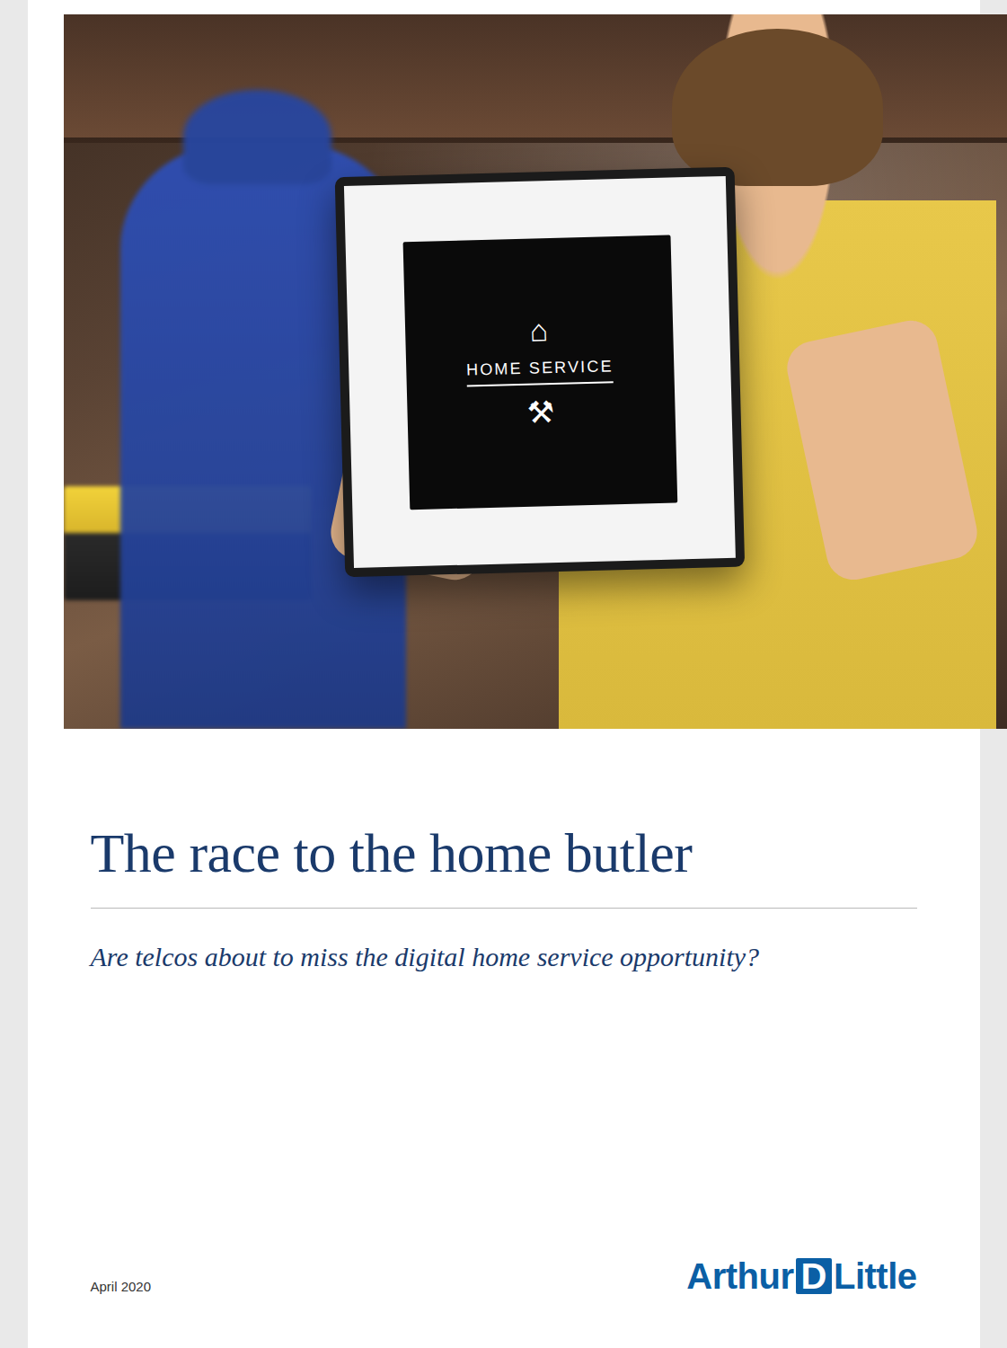⌂
HOME SERVICE
⚒
The race to the home butler
Are telcos about to miss the digital home service opportunity?
April 2020
ArthurDLittle